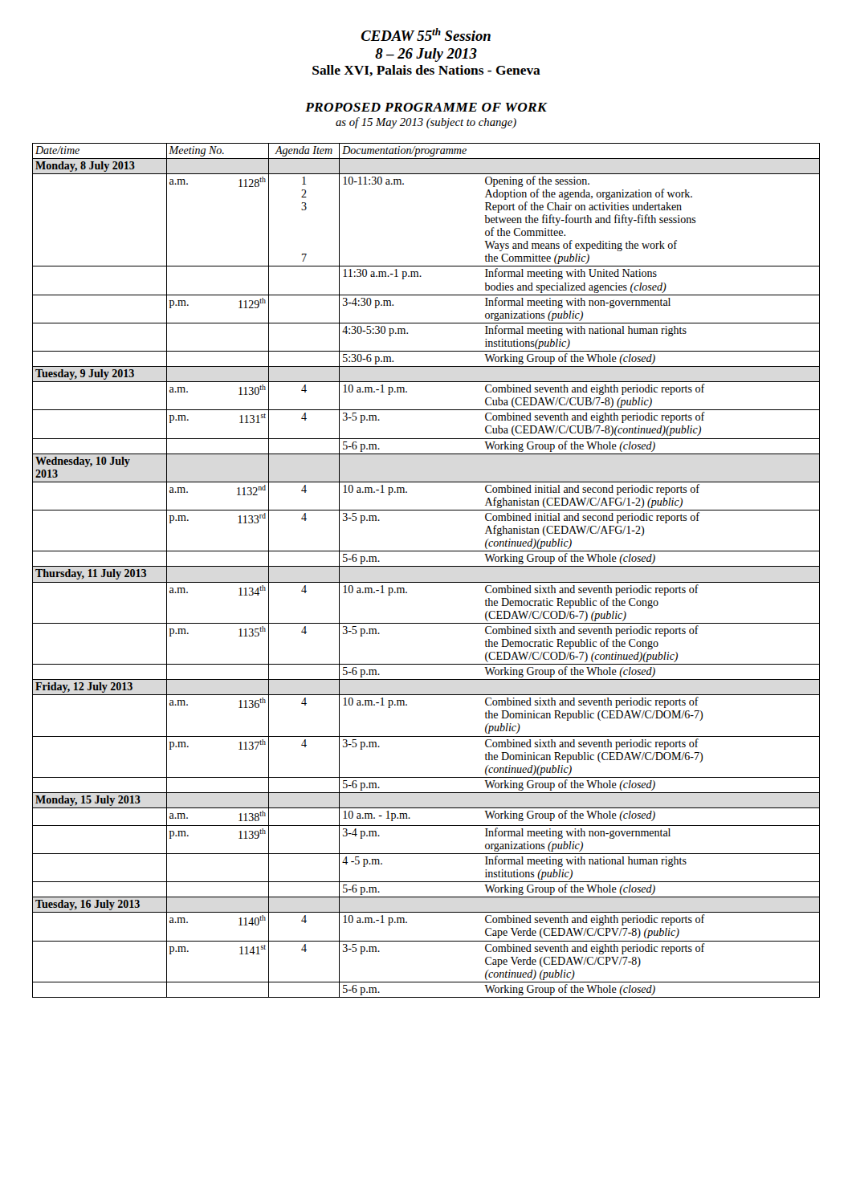CEDAW 55th Session
8 – 26 July 2013
Salle XVI, Palais des Nations - Geneva
PROPOSED PROGRAMME OF WORK
as of 15 May 2013 (subject to change)
| Date/time | Meeting No. | Agenda Item | Documentation/programme |
| --- | --- | --- | --- |
| Monday, 8 July 2013 | | | |
| | a.m. 1128 th | 1 2 3 7 | 10-11:30 a.m. Opening of the session. Adoption of the agenda, organization of work. Report of the Chair on activities undertaken between the fifty-fourth and fifty-fifth sessions of the Committee. Ways and means of expediting the work of the Committee (public) |
| | | | 11:30 a.m.-1 p.m. Informal meeting with United Nations bodies and specialized agencies (closed) |
| | p.m. 1129 th | | 3-4:30 p.m. Informal meeting with non-governmental organizations (public) |
| | | | 4:30-5:30 p.m. Informal meeting with national human rights institutions (public) |
| | | | 5:30-6 p.m. Working Group of the Whole (closed) |
| Tuesday, 9 July 2013 | | | |
| | a.m. 1130 th | 4 | 10 a.m.-1 p.m. Combined seventh and eighth periodic reports of Cuba (CEDAW/C/CUB/7-8) (public) |
| | p.m. 1131 st | 4 | 3-5 p.m. Combined seventh and eighth periodic reports of Cuba (CEDAW/C/CUB/7-8) (continued)(public) |
| | | | 5-6 p.m. Working Group of the Whole (closed) |
| Wednesday, 10 July 2013 | | | |
| | a.m. 1132 nd | 4 | 10 a.m.-1 p.m. Combined initial and second periodic reports of Afghanistan (CEDAW/C/AFG/1-2) (public) |
| | p.m. 1133 rd | 4 | 3-5 p.m. Combined initial and second periodic reports of Afghanistan (CEDAW/C/AFG/1-2) (continued)(public) |
| | | | 5-6 p.m. Working Group of the Whole (closed) |
| Thursday, 11 July 2013 | | | |
| | a.m. 1134 th | 4 | 10 a.m.-1 p.m. Combined sixth and seventh periodic reports of the Democratic Republic of the Congo (CEDAW/C/COD/6-7) (public) |
| | p.m. 1135 th | 4 | 3-5 p.m. Combined sixth and seventh periodic reports of the Democratic Republic of the Congo (CEDAW/C/COD/6-7) (continued)(public) |
| | | | 5-6 p.m. Working Group of the Whole (closed) |
| Friday, 12 July 2013 | | | |
| | a.m. 1136 th | 4 | 10 a.m.-1 p.m. Combined sixth and seventh periodic reports of the Dominican Republic (CEDAW/C/DOM/6-7) (public) |
| | p.m. 1137 th | 4 | 3-5 p.m. Combined sixth and seventh periodic reports of the Dominican Republic (CEDAW/C/DOM/6-7) (continued)(public) |
| | | | 5-6 p.m. Working Group of the Whole (closed) |
| Monday, 15 July 2013 | | | |
| | a.m. 1138 th | | 10 a.m. - 1p.m. Working Group of the Whole (closed) |
| | p.m. 1139 th | | 3-4 p.m. Informal meeting with non-governmental organizations (public) |
| | | | 4 -5 p.m. Informal meeting with national human rights institutions (public) |
| | | | 5-6 p.m. Working Group of the Whole (closed) |
| Tuesday, 16 July 2013 | | | |
| | a.m. 1140 th | 4 | 10 a.m.-1 p.m. Combined seventh and eighth periodic reports of Cape Verde (CEDAW/C/CPV/7-8) (public) |
| | p.m. 1141 st | 4 | 3-5 p.m. Combined seventh and eighth periodic reports of Cape Verde (CEDAW/C/CPV/7-8) (continued) (public) |
| | | | 5-6 p.m. Working Group of the Whole (closed) |